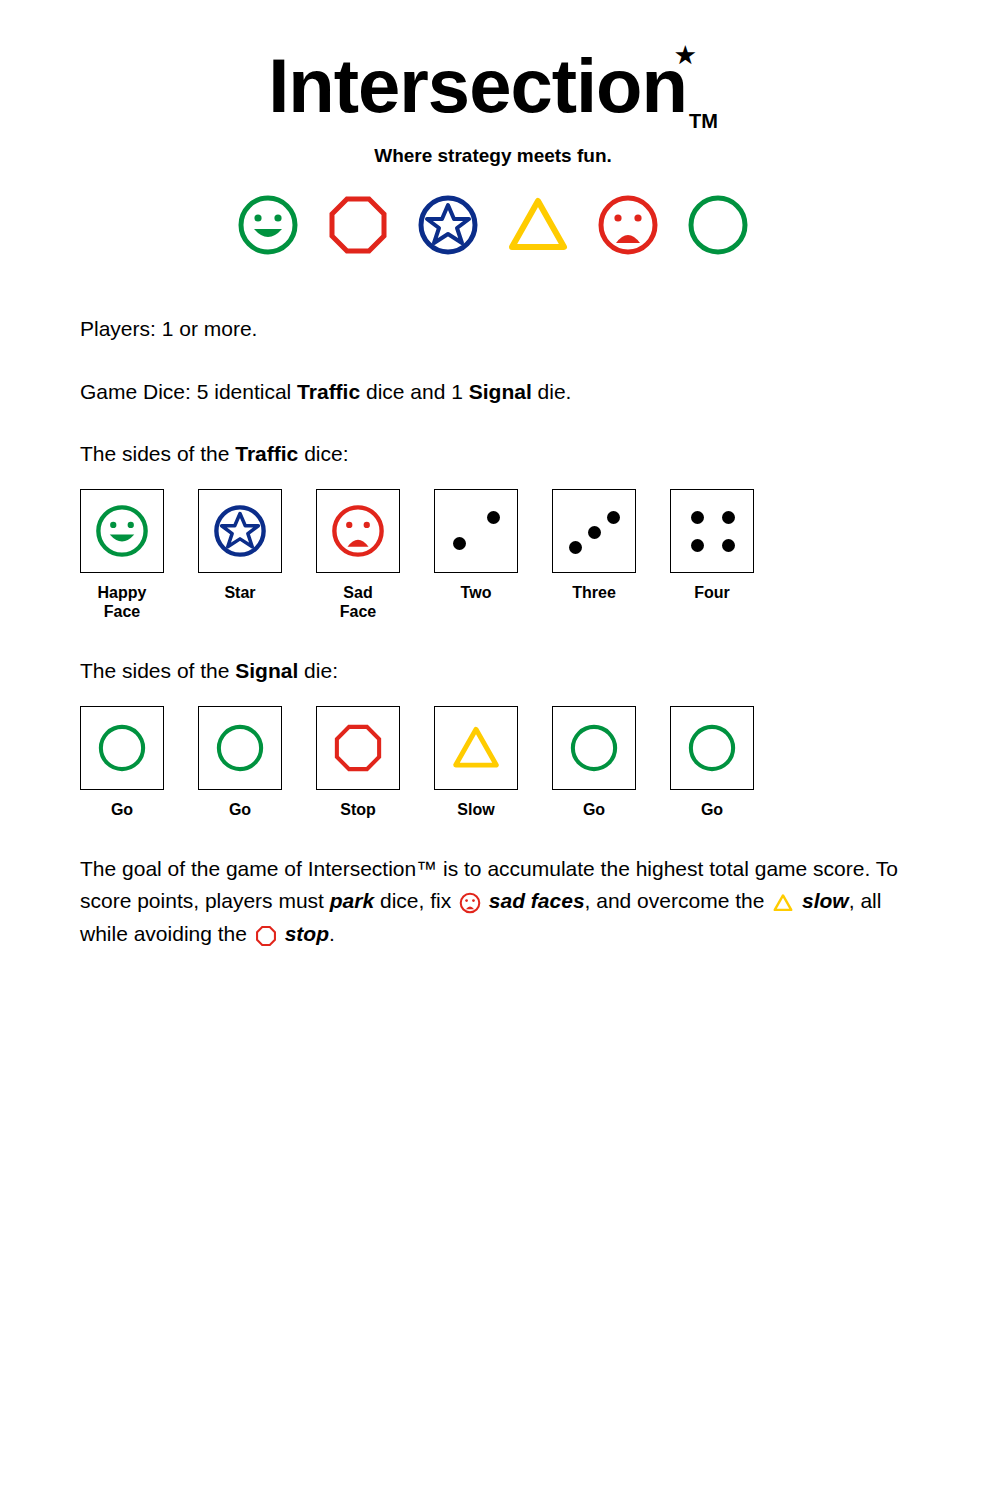★IntersectionTM
Where strategy meets fun.
Players: 1 or more.
Game Dice: 5 identical Traffic dice and 1 Signal die.
The sides of the Traffic dice:
Happy
Face
Star
Sad
Face
Two
Three
Four
The sides of the Signal die:
Go
Go
Stop
Slow
Go
Go
The goal of the game of Intersection™ is to accumulate the highest total game score. To score points, players must park dice, fix sad faces, and overcome the slow, all while avoiding the stop.